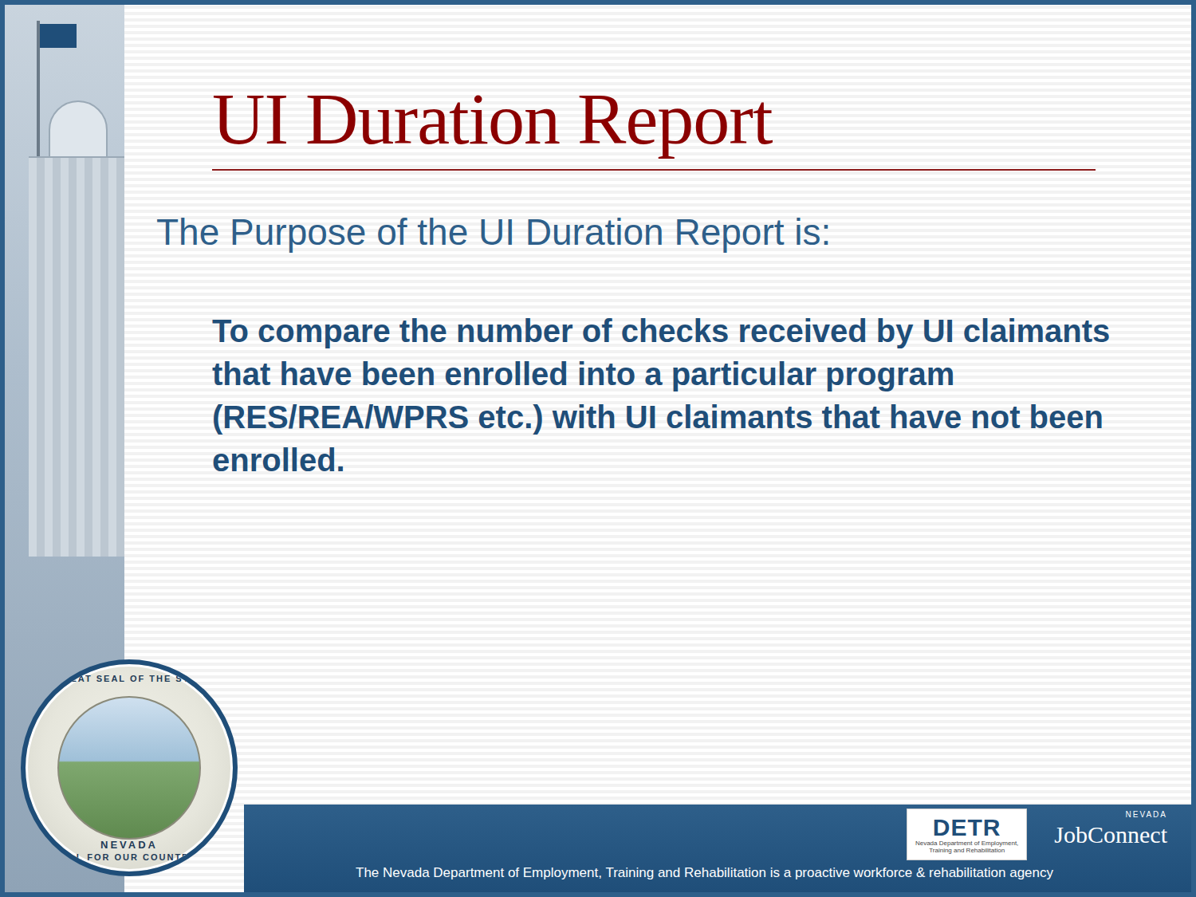UI Duration Report
The Purpose of the UI Duration Report is:
To compare the number of checks received by UI claimants that have been enrolled into a particular program (RES/REA/WPRS etc.) with UI claimants that have not been enrolled.
The Nevada Department of Employment, Training and Rehabilitation is a proactive workforce & rehabilitation agency
DETR
Nevada Department of Employment,
Training and Rehabilitation
NEVADA JobConnect
THE GREAT SEAL OF THE STATE OF
ALL FOR OUR COUNTRY
NEVADA